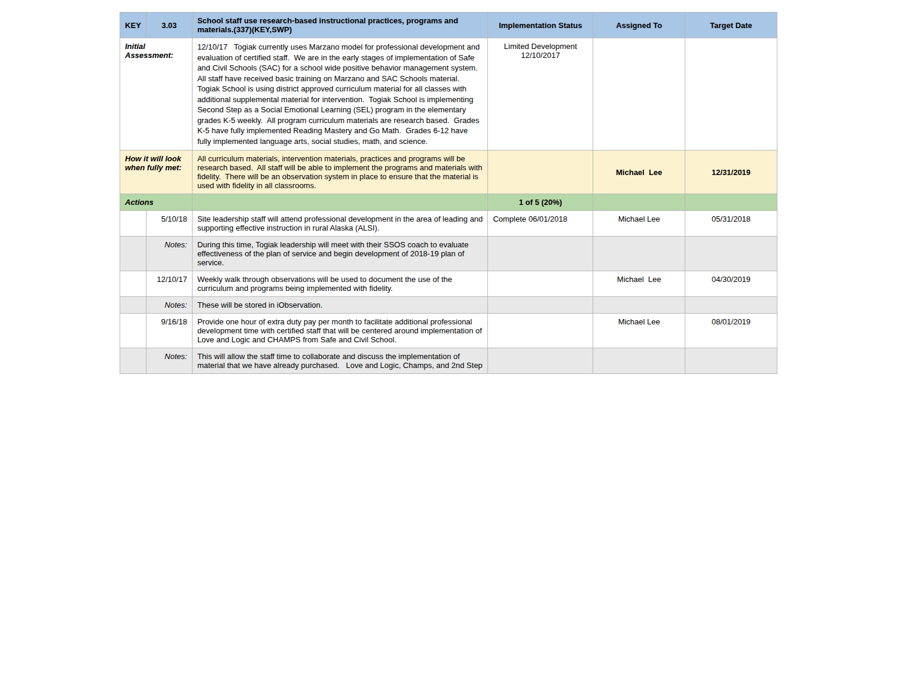| KEY | 3.03 | School staff use research-based instructional practices, programs and materials.(337)(KEY,SWP) | Implementation Status | Assigned To | Target Date |
| Initial Assessment: | 12/10/17 Togiak currently uses Marzano model for professional development and evaluation of certified staff. We are in the early stages of implementation of Safe and Civil Schools (SAC) for a school wide positive behavior management system. All staff have received basic training on Marzano and SAC Schools material. Togiak School is using district approved curriculum material for all classes with additional supplemental material for intervention. Togiak School is implementing Second Step as a Social Emotional Learning (SEL) program in the elementary grades K-5 weekly. All program curriculum materials are research based. Grades K-5 have fully implemented Reading Mastery and Go Math. Grades 6-12 have fully implemented language arts, social studies, math, and science. | Limited Development 12/10/2017 | | |
| How it will look when fully met: | All curriculum materials, intervention materials, practices and programs will be research based. All staff will be able to implement the programs and materials with fidelity. There will be an observation system in place to ensure that the material is used with fidelity in all classrooms. | | Michael Lee | 12/31/2019 |
| Actions | | 1 of 5 (20%) | | |
| | 5/10/18 | Site leadership staff will attend professional development in the area of leading and supporting effective instruction in rural Alaska (ALSI). | Complete 06/01/2018 | Michael Lee | 05/31/2018 |
| | Notes: | During this time, Togiak leadership will meet with their SSOS coach to evaluate effectiveness of the plan of service and begin development of 2018-19 plan of service. | | | |
| | 12/10/17 | Weekly walk through observations will be used to document the use of the curriculum and programs being implemented with fidelity. | | Michael Lee | 04/30/2019 |
| | Notes: | These will be stored in iObservation. | | | |
| | 9/16/18 | Provide one hour of extra duty pay per month to facilitate additional professional development time with certified staff that will be centered around implementation of Love and Logic and CHAMPS from Safe and Civil School. | | Michael Lee | 08/01/2019 |
| | Notes: | This will allow the staff time to collaborate and discuss the implementation of material that we have already purchased. Love and Logic, Champs, and 2nd Step | | | |